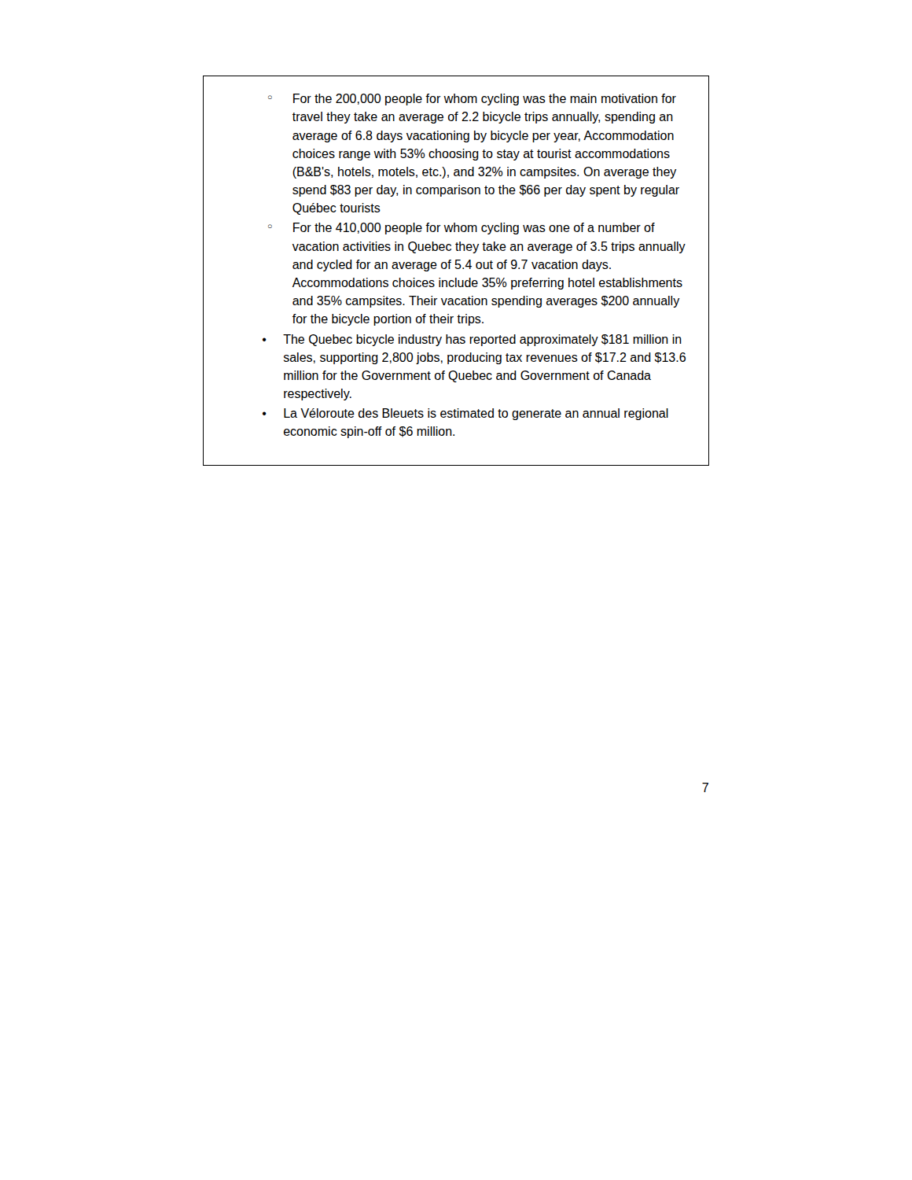For the 200,000 people for whom cycling was the main motivation for travel they take an average of 2.2 bicycle trips annually, spending an average of 6.8 days vacationing by bicycle per year, Accommodation choices range with 53% choosing to stay at tourist accommodations (B&B's, hotels, motels, etc.), and 32% in campsites. On average they spend $83 per day, in comparison to the $66 per day spent by regular Québec tourists
For the 410,000 people for whom cycling was one of a number of vacation activities in Quebec they take an average of 3.5 trips annually and cycled for an average of 5.4 out of 9.7 vacation days. Accommodations choices include 35% preferring hotel establishments and 35% campsites. Their vacation spending averages $200 annually for the bicycle portion of their trips.
The Quebec bicycle industry has reported approximately $181 million in sales, supporting 2,800 jobs, producing tax revenues of $17.2 and $13.6 million for the Government of Quebec and Government of Canada respectively.
La Véloroute des Bleuets is estimated to generate an annual regional economic spin-off of $6 million.
7